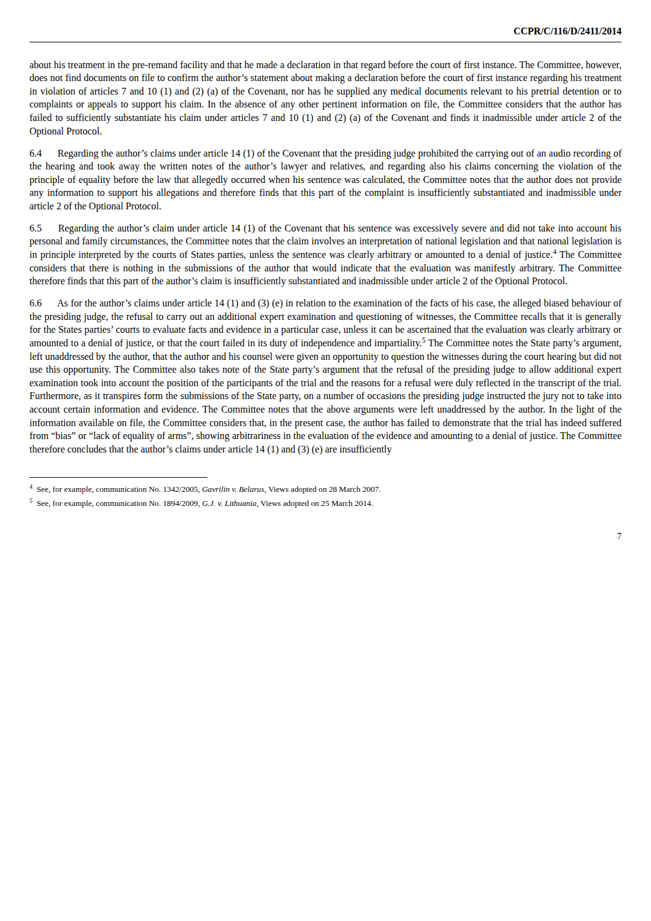CCPR/C/116/D/2411/2014
about his treatment in the pre-remand facility and that he made a declaration in that regard before the court of first instance. The Committee, however, does not find documents on file to confirm the author’s statement about making a declaration before the court of first instance regarding his treatment in violation of articles 7 and 10 (1) and (2) (a) of the Covenant, nor has he supplied any medical documents relevant to his pretrial detention or to complaints or appeals to support his claim. In the absence of any other pertinent information on file, the Committee considers that the author has failed to sufficiently substantiate his claim under articles 7 and 10 (1) and (2) (a) of the Covenant and finds it inadmissible under article 2 of the Optional Protocol.
6.4 Regarding the author’s claims under article 14 (1) of the Covenant that the presiding judge prohibited the carrying out of an audio recording of the hearing and took away the written notes of the author’s lawyer and relatives, and regarding also his claims concerning the violation of the principle of equality before the law that allegedly occurred when his sentence was calculated, the Committee notes that the author does not provide any information to support his allegations and therefore finds that this part of the complaint is insufficiently substantiated and inadmissible under article 2 of the Optional Protocol.
6.5 Regarding the author’s claim under article 14 (1) of the Covenant that his sentence was excessively severe and did not take into account his personal and family circumstances, the Committee notes that the claim involves an interpretation of national legislation and that national legislation is in principle interpreted by the courts of States parties, unless the sentence was clearly arbitrary or amounted to a denial of justice.4 The Committee considers that there is nothing in the submissions of the author that would indicate that the evaluation was manifestly arbitrary. The Committee therefore finds that this part of the author’s claim is insufficiently substantiated and inadmissible under article 2 of the Optional Protocol.
6.6 As for the author’s claims under article 14 (1) and (3) (e) in relation to the examination of the facts of his case, the alleged biased behaviour of the presiding judge, the refusal to carry out an additional expert examination and questioning of witnesses, the Committee recalls that it is generally for the States parties’ courts to evaluate facts and evidence in a particular case, unless it can be ascertained that the evaluation was clearly arbitrary or amounted to a denial of justice, or that the court failed in its duty of independence and impartiality.5 The Committee notes the State party’s argument, left unaddressed by the author, that the author and his counsel were given an opportunity to question the witnesses during the court hearing but did not use this opportunity. The Committee also takes note of the State party’s argument that the refusal of the presiding judge to allow additional expert examination took into account the position of the participants of the trial and the reasons for a refusal were duly reflected in the transcript of the trial. Furthermore, as it transpires form the submissions of the State party, on a number of occasions the presiding judge instructed the jury not to take into account certain information and evidence. The Committee notes that the above arguments were left unaddressed by the author. In the light of the information available on file, the Committee considers that, in the present case, the author has failed to demonstrate that the trial has indeed suffered from “bias” or “lack of equality of arms”, showing arbitrariness in the evaluation of the evidence and amounting to a denial of justice. The Committee therefore concludes that the author’s claims under article 14 (1) and (3) (e) are insufficiently
4 See, for example, communication No. 1342/2005, Gavrilin v. Belarus, Views adopted on 28 March 2007.
5 See, for example, communication No. 1894/2009, G.J. v. Lithuania, Views adopted on 25 March 2014.
7